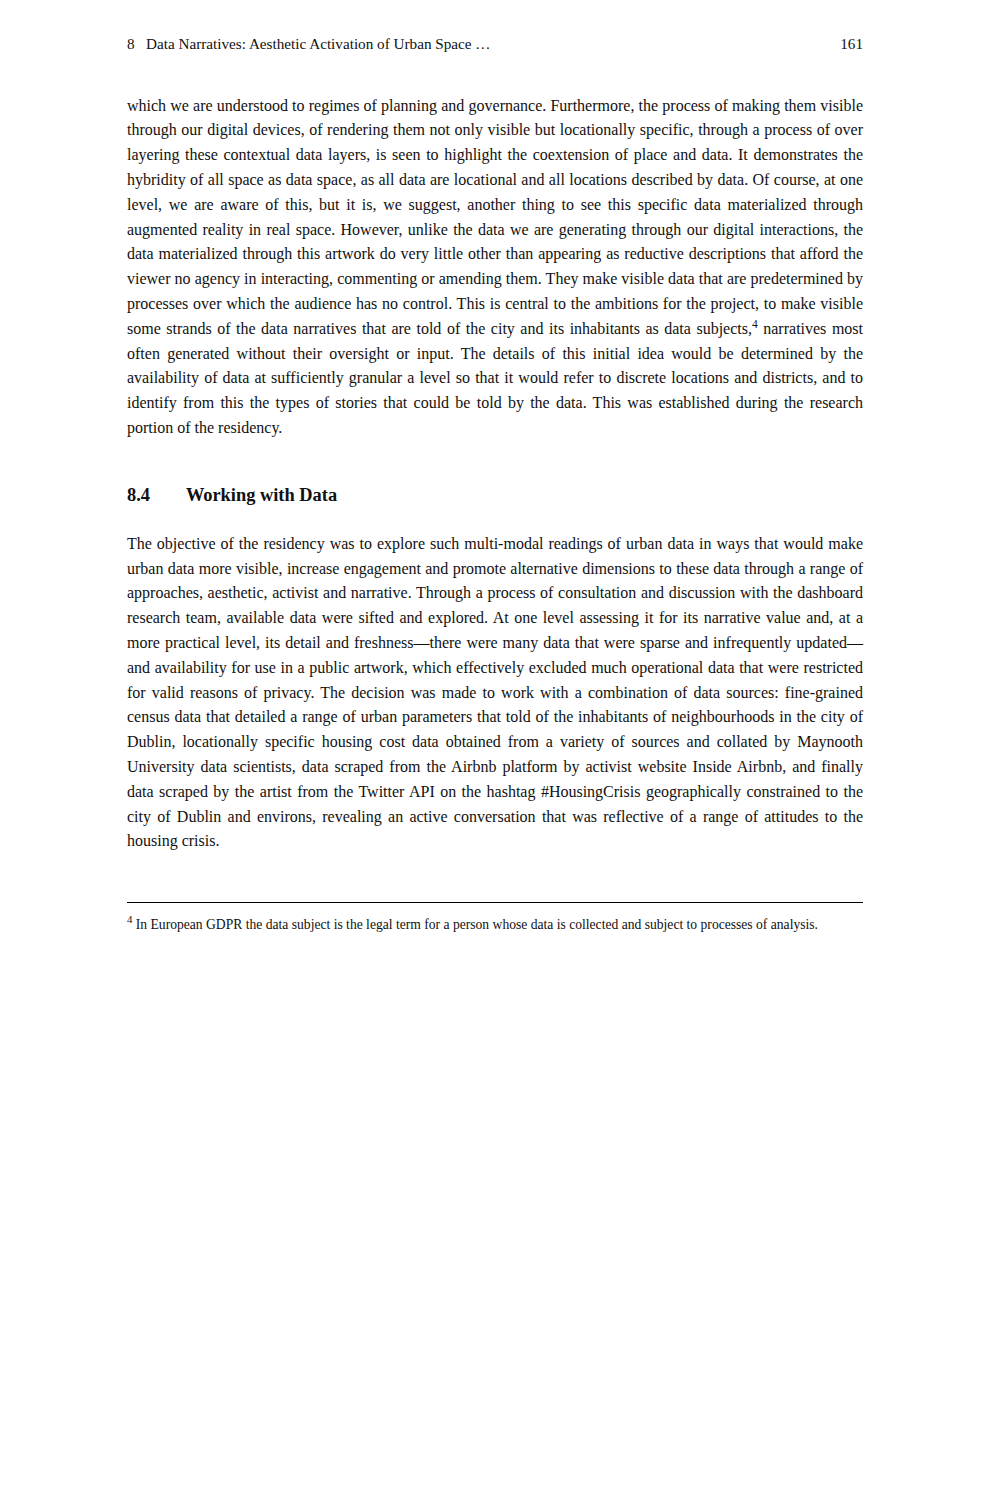8 Data Narratives: Aesthetic Activation of Urban Space … 161
which we are understood to regimes of planning and governance. Furthermore, the process of making them visible through our digital devices, of rendering them not only visible but locationally specific, through a process of over layering these contextual data layers, is seen to highlight the coextension of place and data. It demonstrates the hybridity of all space as data space, as all data are locational and all locations described by data. Of course, at one level, we are aware of this, but it is, we suggest, another thing to see this specific data materialized through augmented reality in real space. However, unlike the data we are generating through our digital interactions, the data materialized through this artwork do very little other than appearing as reductive descriptions that afford the viewer no agency in interacting, commenting or amending them. They make visible data that are predetermined by processes over which the audience has no control. This is central to the ambitions for the project, to make visible some strands of the data narratives that are told of the city and its inhabitants as data subjects,4 narratives most often generated without their oversight or input. The details of this initial idea would be determined by the availability of data at sufficiently granular a level so that it would refer to discrete locations and districts, and to identify from this the types of stories that could be told by the data. This was established during the research portion of the residency.
8.4 Working with Data
The objective of the residency was to explore such multi-modal readings of urban data in ways that would make urban data more visible, increase engagement and promote alternative dimensions to these data through a range of approaches, aesthetic, activist and narrative. Through a process of consultation and discussion with the dashboard research team, available data were sifted and explored. At one level assessing it for its narrative value and, at a more practical level, its detail and freshness—there were many data that were sparse and infrequently updated—and availability for use in a public artwork, which effectively excluded much operational data that were restricted for valid reasons of privacy. The decision was made to work with a combination of data sources: fine-grained census data that detailed a range of urban parameters that told of the inhabitants of neighbourhoods in the city of Dublin, locationally specific housing cost data obtained from a variety of sources and collated by Maynooth University data scientists, data scraped from the Airbnb platform by activist website Inside Airbnb, and finally data scraped by the artist from the Twitter API on the hashtag #HousingCrisis geographically constrained to the city of Dublin and environs, revealing an active conversation that was reflective of a range of attitudes to the housing crisis.
4 In European GDPR the data subject is the legal term for a person whose data is collected and subject to processes of analysis.